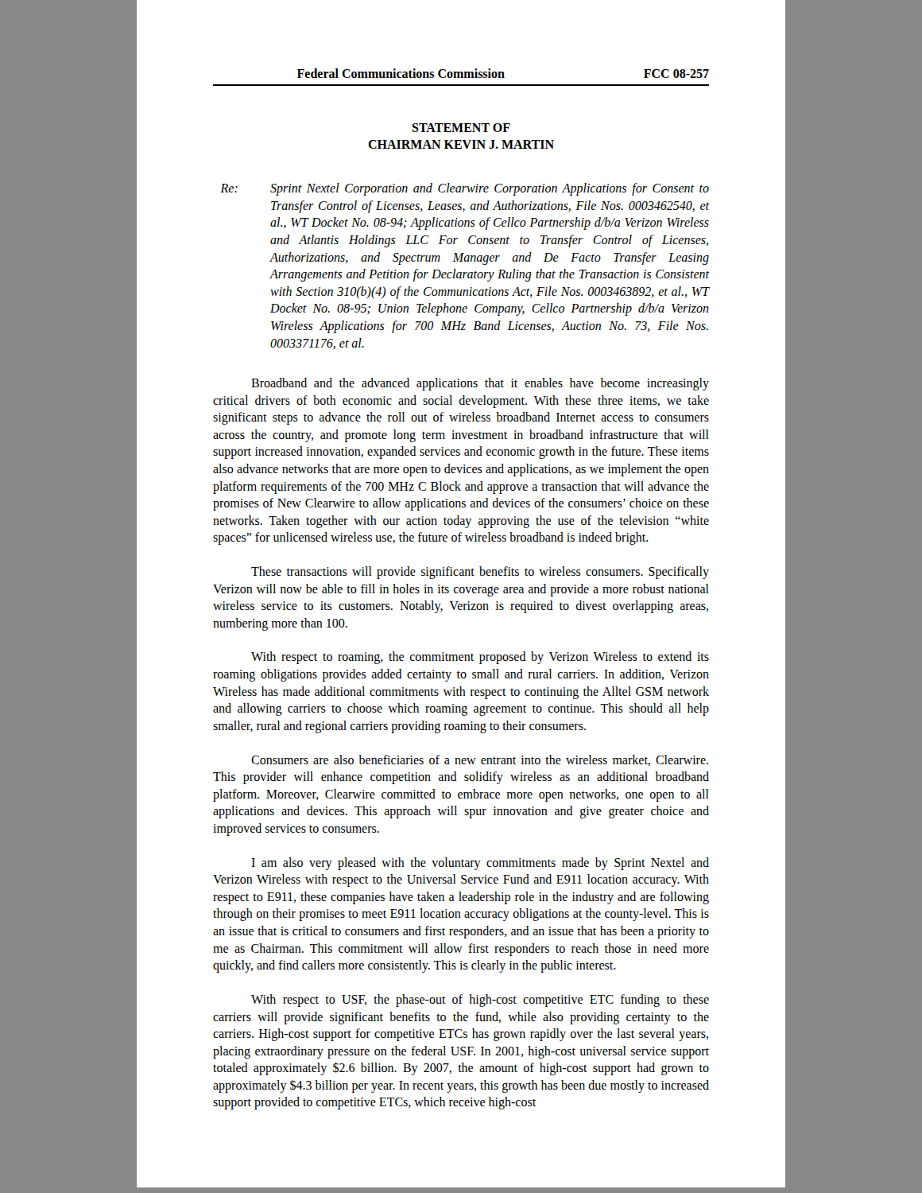Federal Communications Commission FCC 08-257
STATEMENT OF CHAIRMAN KEVIN J. MARTIN
Re:
Sprint Nextel Corporation and Clearwire Corporation Applications for Consent to Transfer Control of Licenses, Leases, and Authorizations, File Nos. 0003462540, et al., WT Docket No. 08-94; Applications of Cellco Partnership d/b/a Verizon Wireless and Atlantis Holdings LLC For Consent to Transfer Control of Licenses, Authorizations, and Spectrum Manager and De Facto Transfer Leasing Arrangements and Petition for Declaratory Ruling that the Transaction is Consistent with Section 310(b)(4) of the Communications Act, File Nos. 0003463892, et al., WT Docket No. 08-95; Union Telephone Company, Cellco Partnership d/b/a Verizon Wireless Applications for 700 MHz Band Licenses, Auction No. 73, File Nos. 0003371176, et al.
Broadband and the advanced applications that it enables have become increasingly critical drivers of both economic and social development. With these three items, we take significant steps to advance the roll out of wireless broadband Internet access to consumers across the country, and promote long term investment in broadband infrastructure that will support increased innovation, expanded services and economic growth in the future. These items also advance networks that are more open to devices and applications, as we implement the open platform requirements of the 700 MHz C Block and approve a transaction that will advance the promises of New Clearwire to allow applications and devices of the consumers’ choice on these networks. Taken together with our action today approving the use of the television “white spaces” for unlicensed wireless use, the future of wireless broadband is indeed bright.
These transactions will provide significant benefits to wireless consumers. Specifically Verizon will now be able to fill in holes in its coverage area and provide a more robust national wireless service to its customers. Notably, Verizon is required to divest overlapping areas, numbering more than 100.
With respect to roaming, the commitment proposed by Verizon Wireless to extend its roaming obligations provides added certainty to small and rural carriers. In addition, Verizon Wireless has made additional commitments with respect to continuing the Alltel GSM network and allowing carriers to choose which roaming agreement to continue. This should all help smaller, rural and regional carriers providing roaming to their consumers.
Consumers are also beneficiaries of a new entrant into the wireless market, Clearwire. This provider will enhance competition and solidify wireless as an additional broadband platform. Moreover, Clearwire committed to embrace more open networks, one open to all applications and devices. This approach will spur innovation and give greater choice and improved services to consumers.
I am also very pleased with the voluntary commitments made by Sprint Nextel and Verizon Wireless with respect to the Universal Service Fund and E911 location accuracy. With respect to E911, these companies have taken a leadership role in the industry and are following through on their promises to meet E911 location accuracy obligations at the county-level. This is an issue that is critical to consumers and first responders, and an issue that has been a priority to me as Chairman. This commitment will allow first responders to reach those in need more quickly, and find callers more consistently. This is clearly in the public interest.
With respect to USF, the phase-out of high-cost competitive ETC funding to these carriers will provide significant benefits to the fund, while also providing certainty to the carriers. High-cost support for competitive ETCs has grown rapidly over the last several years, placing extraordinary pressure on the federal USF. In 2001, high-cost universal service support totaled approximately $2.6 billion. By 2007, the amount of high-cost support had grown to approximately $4.3 billion per year. In recent years, this growth has been due mostly to increased support provided to competitive ETCs, which receive high-cost